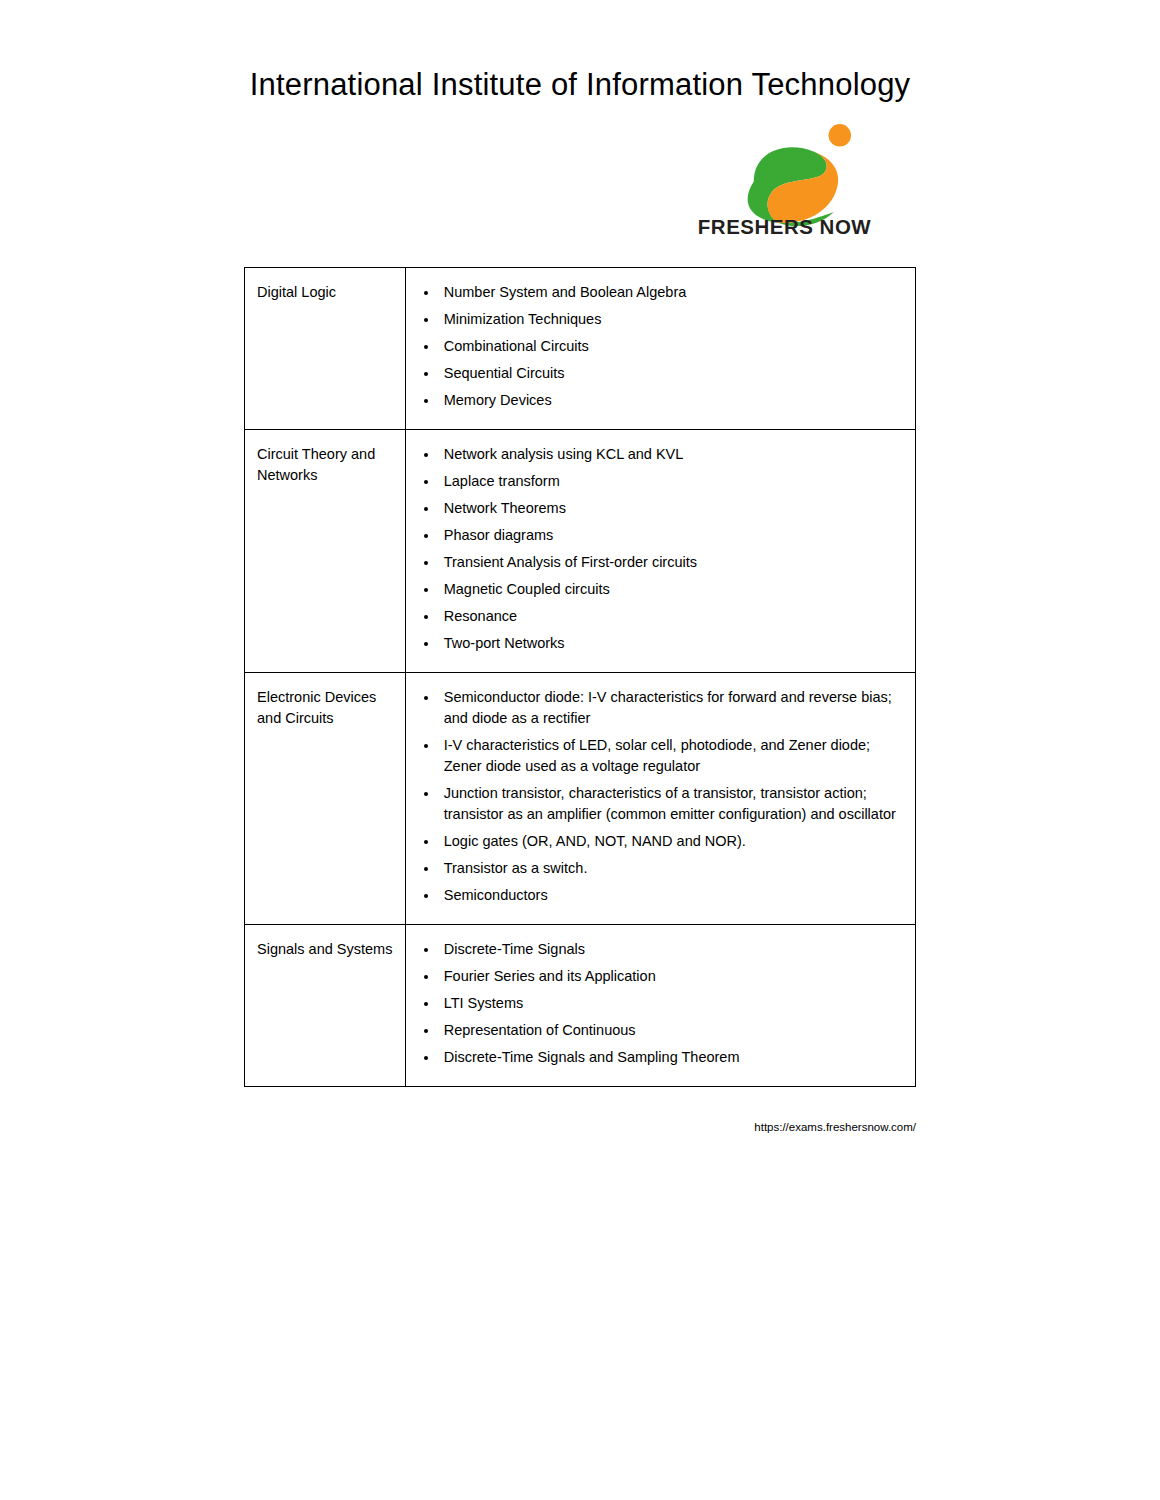International Institute of Information Technology
FRESHERS NOW
| Digital Logic | Number System and Boolean Algebra Minimization Techniques Combinational Circuits Sequential Circuits Memory Devices |
| Circuit Theory and Networks | Network analysis using KCL and KVL Laplace transform Network Theorems Phasor diagrams Transient Analysis of First-order circuits Magnetic Coupled circuits Resonance Two-port Networks |
| Electronic Devices and Circuits | Semiconductor diode: I-V characteristics for forward and reverse bias; and diode as a rectifier I-V characteristics of LED, solar cell, photodiode, and Zener diode; Zener diode used as a voltage regulator Junction transistor, characteristics of a transistor, transistor action; transistor as an amplifier (common emitter configuration) and oscillator Logic gates (OR, AND, NOT, NAND and NOR). Transistor as a switch. Semiconductors |
| Signals and Systems | Discrete-Time Signals Fourier Series and its Application LTI Systems Representation of Continuous Discrete-Time Signals and Sampling Theorem |
https://exams.freshersnow.com/